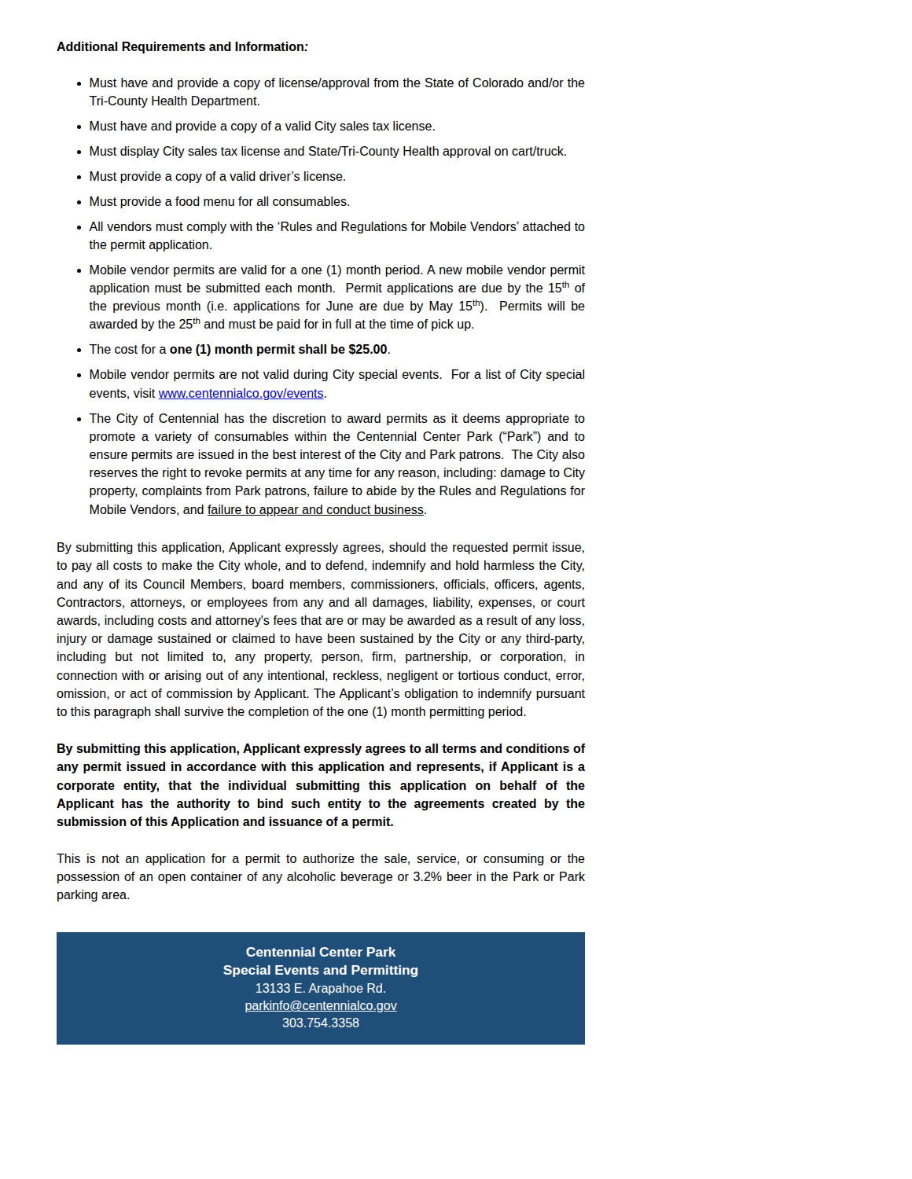Additional Requirements and Information:
Must have and provide a copy of license/approval from the State of Colorado and/or the Tri-County Health Department.
Must have and provide a copy of a valid City sales tax license.
Must display City sales tax license and State/Tri-County Health approval on cart/truck.
Must provide a copy of a valid driver’s license.
Must provide a food menu for all consumables.
All vendors must comply with the ‘Rules and Regulations for Mobile Vendors’ attached to the permit application.
Mobile vendor permits are valid for a one (1) month period. A new mobile vendor permit application must be submitted each month. Permit applications are due by the 15th of the previous month (i.e. applications for June are due by May 15th). Permits will be awarded by the 25th and must be paid for in full at the time of pick up.
The cost for a one (1) month permit shall be $25.00.
Mobile vendor permits are not valid during City special events. For a list of City special events, visit www.centennialco.gov/events.
The City of Centennial has the discretion to award permits as it deems appropriate to promote a variety of consumables within the Centennial Center Park (“Park”) and to ensure permits are issued in the best interest of the City and Park patrons. The City also reserves the right to revoke permits at any time for any reason, including: damage to City property, complaints from Park patrons, failure to abide by the Rules and Regulations for Mobile Vendors, and failure to appear and conduct business.
By submitting this application, Applicant expressly agrees, should the requested permit issue, to pay all costs to make the City whole, and to defend, indemnify and hold harmless the City, and any of its Council Members, board members, commissioners, officials, officers, agents, Contractors, attorneys, or employees from any and all damages, liability, expenses, or court awards, including costs and attorney's fees that are or may be awarded as a result of any loss, injury or damage sustained or claimed to have been sustained by the City or any third-party, including but not limited to, any property, person, firm, partnership, or corporation, in connection with or arising out of any intentional, reckless, negligent or tortious conduct, error, omission, or act of commission by Applicant. The Applicant’s obligation to indemnify pursuant to this paragraph shall survive the completion of the one (1) month permitting period.
By submitting this application, Applicant expressly agrees to all terms and conditions of any permit issued in accordance with this application and represents, if Applicant is a corporate entity, that the individual submitting this application on behalf of the Applicant has the authority to bind such entity to the agreements created by the submission of this Application and issuance of a permit.
This is not an application for a permit to authorize the sale, service, or consuming or the possession of an open container of any alcoholic beverage or 3.2% beer in the Park or Park parking area.
Centennial Center Park
Special Events and Permitting
13133 E. Arapahoe Rd.
parkinfo@centennialco.gov
303.754.3358